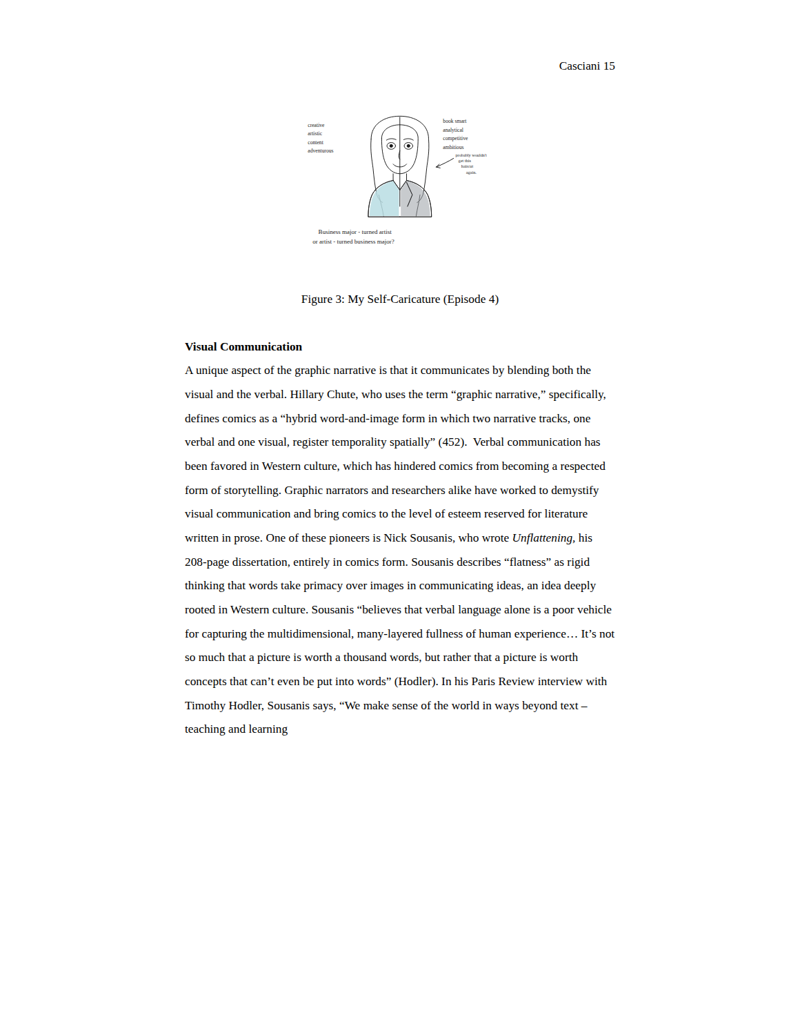Casciani 15
creative artistic content adventurous book smart analytical competitive ambitious probably wouldn't get this haircut again. Business major - turned artist or artist - turned business major?
Figure 3: My Self-Caricature (Episode 4)
Visual Communication
A unique aspect of the graphic narrative is that it communicates by blending both the visual and the verbal. Hillary Chute, who uses the term “graphic narrative,” specifically, defines comics as a “hybrid word-and-image form in which two narrative tracks, one verbal and one visual, register temporality spatially” (452). Verbal communication has been favored in Western culture, which has hindered comics from becoming a respected form of storytelling. Graphic narrators and researchers alike have worked to demystify visual communication and bring comics to the level of esteem reserved for literature written in prose. One of these pioneers is Nick Sousanis, who wrote Unflattening, his 208-page dissertation, entirely in comics form. Sousanis describes “flatness” as rigid thinking that words take primacy over images in communicating ideas, an idea deeply rooted in Western culture. Sousanis “believes that verbal language alone is a poor vehicle for capturing the multidimensional, many-layered fullness of human experience… It’s not so much that a picture is worth a thousand words, but rather that a picture is worth concepts that can’t even be put into words” (Hodler). In his Paris Review interview with Timothy Hodler, Sousanis says, “We make sense of the world in ways beyond text – teaching and learning